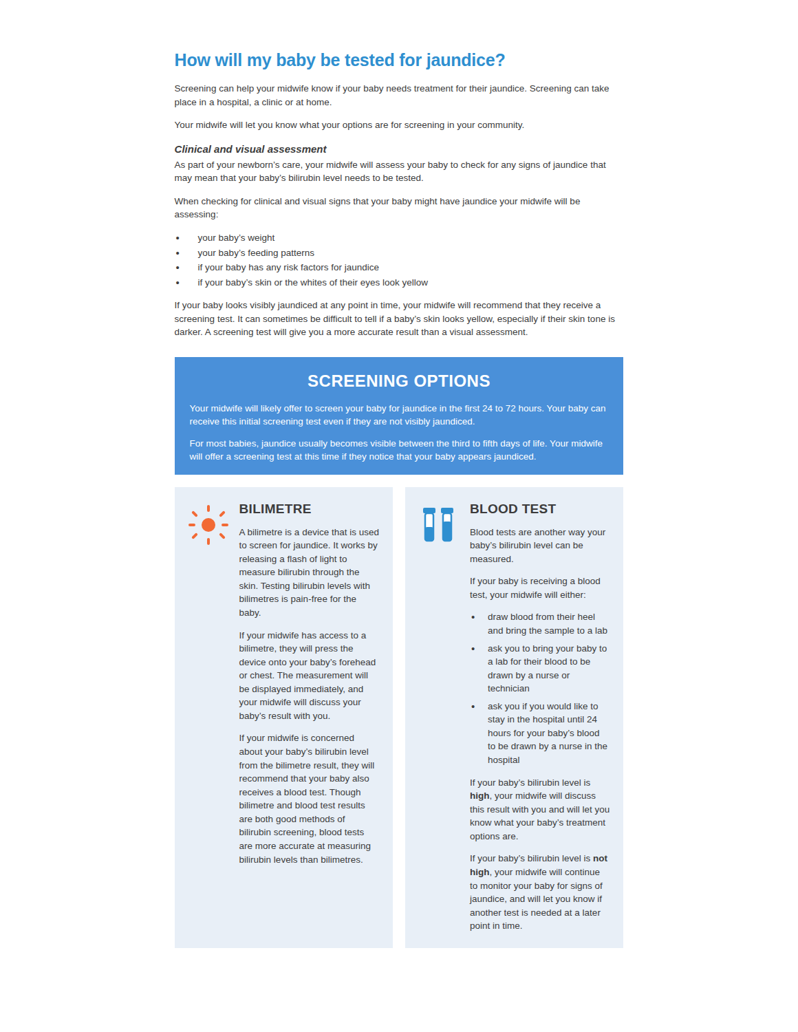How will my baby be tested for jaundice?
Screening can help your midwife know if your baby needs treatment for their jaundice. Screening can take place in a hospital, a clinic or at home.
Your midwife will let you know what your options are for screening in your community.
Clinical and visual assessment
As part of your newborn’s care, your midwife will assess your baby to check for any signs of jaundice that may mean that your baby’s bilirubin level needs to be tested.
When checking for clinical and visual signs that your baby might have jaundice your midwife will be assessing:
your baby’s weight
your baby’s feeding patterns
if your baby has any risk factors for jaundice
if your baby’s skin or the whites of their eyes look yellow
If your baby looks visibly jaundiced at any point in time, your midwife will recommend that they receive a screening test. It can sometimes be difficult to tell if a baby’s skin looks yellow, especially if their skin tone is darker. A screening test will give you a more accurate result than a visual assessment.
SCREENING OPTIONS
Your midwife will likely offer to screen your baby for jaundice in the first 24 to 72 hours. Your baby can receive this initial screening test even if they are not visibly jaundiced.
For most babies, jaundice usually becomes visible between the third to fifth days of life. Your midwife will offer a screening test at this time if they notice that your baby appears jaundiced.
BILIMETRE
A bilimetre is a device that is used to screen for jaundice. It works by releasing a flash of light to measure bilirubin through the skin. Testing bilirubin levels with bilimetres is pain-free for the baby.
If your midwife has access to a bilimetre, they will press the device onto your baby’s forehead or chest. The measurement will be displayed immediately, and your midwife will discuss your baby’s result with you.
If your midwife is concerned about your baby’s bilirubin level from the bilimetre result, they will recommend that your baby also receives a blood test. Though bilimetre and blood test results are both good methods of bilirubin screening, blood tests are more accurate at measuring bilirubin levels than bilimetres.
BLOOD TEST
Blood tests are another way your baby’s bilirubin level can be measured.
If your baby is receiving a blood test, your midwife will either:
draw blood from their heel and bring the sample to a lab
ask you to bring your baby to a lab for their blood to be drawn by a nurse or technician
ask you if you would like to stay in the hospital until 24 hours for your baby’s blood to be drawn by a nurse in the hospital
If your baby’s bilirubin level is high, your midwife will discuss this result with you and will let you know what your baby’s treatment options are.
If your baby’s bilirubin level is not high, your midwife will continue to monitor your baby for signs of jaundice, and will let you know if another test is needed at a later point in time.